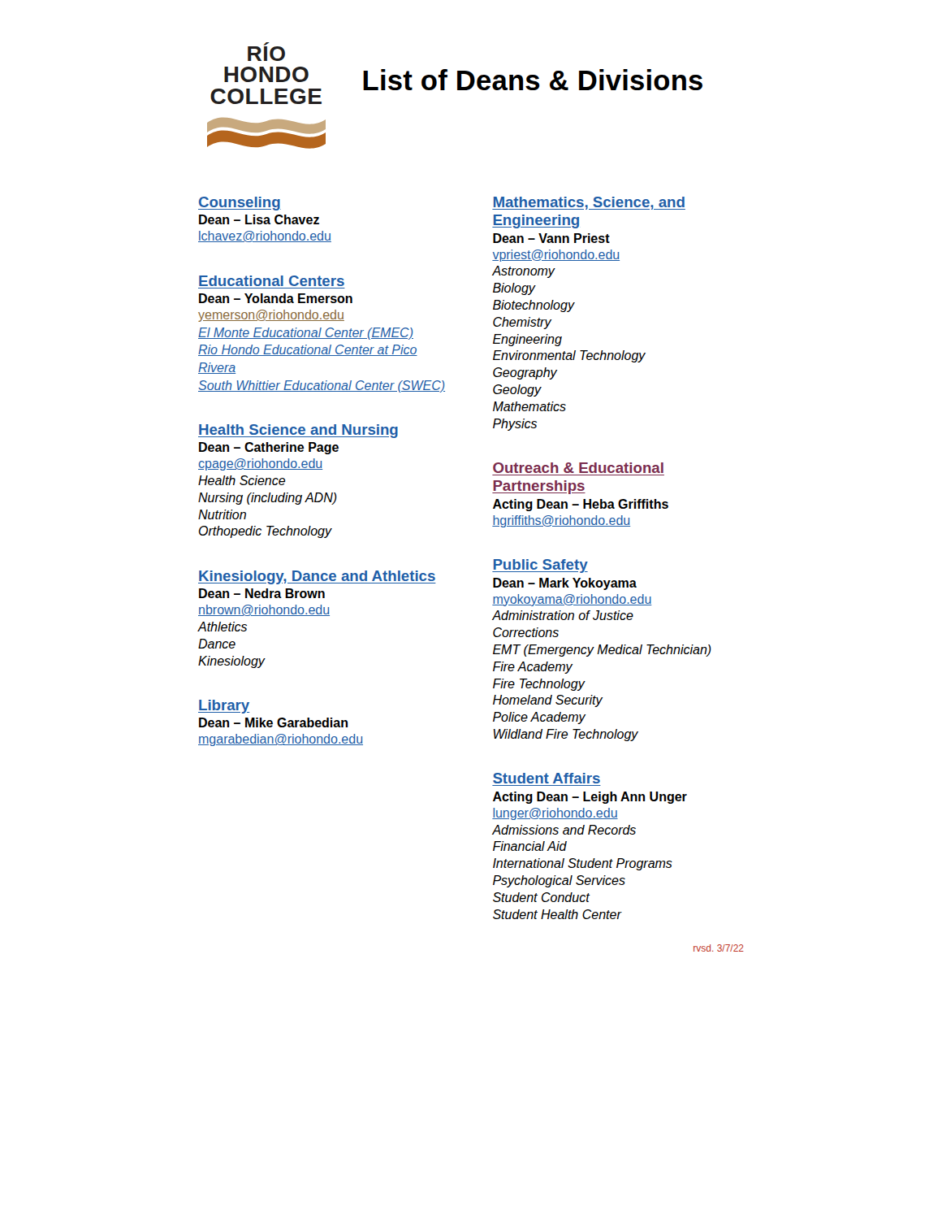Río
Hondo
College
List of Deans & Divisions
Counseling
Dean – Lisa Chavez
lchavez@riohondo.edu
Educational Centers
Dean – Yolanda Emerson
yemerson@riohondo.edu
El Monte Educational Center (EMEC)
Rio Hondo Educational Center at Pico Rivera
South Whittier Educational Center (SWEC)
Health Science and Nursing
Dean – Catherine Page
cpage@riohondo.edu
Health Science
Nursing (including ADN)
Nutrition
Orthopedic Technology
Kinesiology, Dance and Athletics
Dean – Nedra Brown
nbrown@riohondo.edu
Athletics
Dance
Kinesiology
Library
Dean – Mike Garabedian
mgarabedian@riohondo.edu
Mathematics, Science, and Engineering
Dean – Vann Priest
vpriest@riohondo.edu
Astronomy
Biology
Biotechnology
Chemistry
Engineering
Environmental Technology
Geography
Geology
Mathematics
Physics
Outreach & Educational Partnerships
Acting Dean – Heba Griffiths
hgriffiths@riohondo.edu
Public Safety
Dean – Mark Yokoyama
myokoyama@riohondo.edu
Administration of Justice
Corrections
EMT (Emergency Medical Technician)
Fire Academy
Fire Technology
Homeland Security
Police Academy
Wildland Fire Technology
Student Affairs
Acting Dean – Leigh Ann Unger
lunger@riohondo.edu
Admissions and Records
Financial Aid
International Student Programs
Psychological Services
Student Conduct
Student Health Center
rvsd. 3/7/22